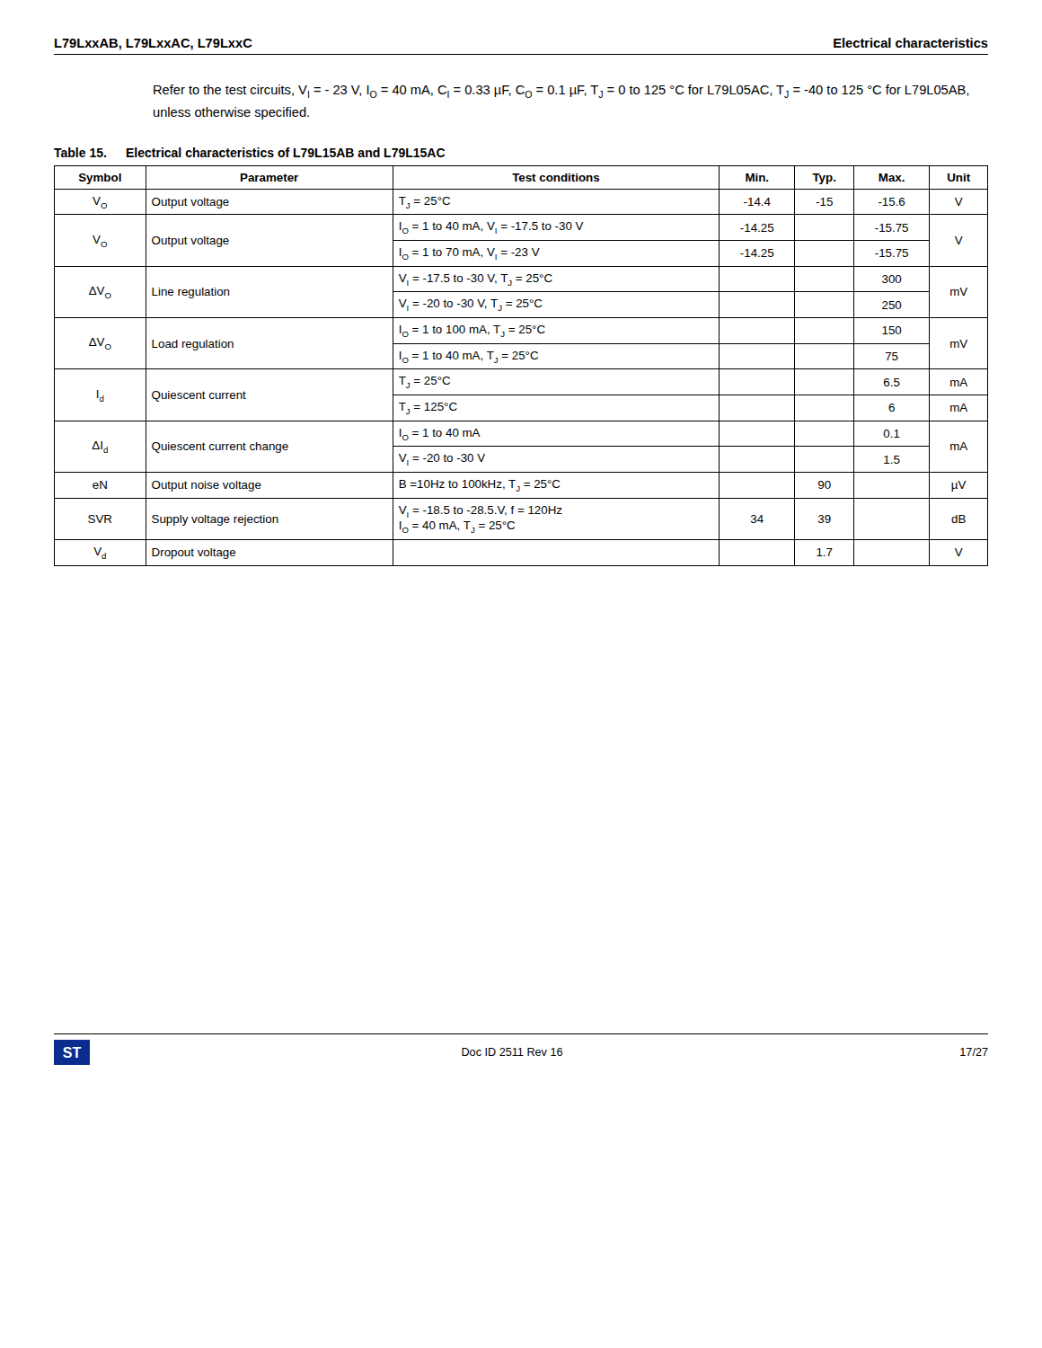L79LxxAB, L79LxxAC, L79LxxC
Electrical characteristics
Refer to the test circuits, VI = - 23 V, IO = 40 mA, CI = 0.33 µF, CO = 0.1 µF, TJ = 0 to 125 °C for L79L05AC, TJ = -40 to 125 °C for L79L05AB, unless otherwise specified.
Table 15. Electrical characteristics of L79L15AB and L79L15AC
| Symbol | Parameter | Test conditions | Min. | Typ. | Max. | Unit |
| --- | --- | --- | --- | --- | --- | --- |
| V O | Output voltage | T J = 25°C | -14.4 | -15 | -15.6 | V |
| V O | Output voltage | I O = 1 to 40 mA, V I = -17.5 to -30 V | -14.25 | | -15.75 | V |
| I O = 1 to 70 mA, V I = -23 V | -14.25 | | -15.75 |
| ΔV O | Line regulation | V I = -17.5 to -30 V, T J = 25°C | | | 300 | mV |
| V I = -20 to -30 V, T J = 25°C | | | 250 |
| ΔV O | Load regulation | I O = 1 to 100 mA, T J = 25°C | | | 150 | mV |
| I O = 1 to 40 mA, T J = 25°C | | | 75 |
| I d | Quiescent current | T J = 25°C | | | 6.5 | mA |
| T J = 125°C | | | 6 | mA |
| ΔI d | Quiescent current change | I O = 1 to 40 mA | | | 0.1 | mA |
| V I = -20 to -30 V | | | 1.5 |
| eN | Output noise voltage | B =10Hz to 100kHz, T J = 25°C | | 90 | | µV |
| SVR | Supply voltage rejection | V I = -18.5 to -28.5.V, f = 120Hz I O = 40 mA, T J = 25°C | 34 | 39 | | dB |
| V d | Dropout voltage | | | 1.7 | | V |
ST
Doc ID 2511 Rev 16
17/27